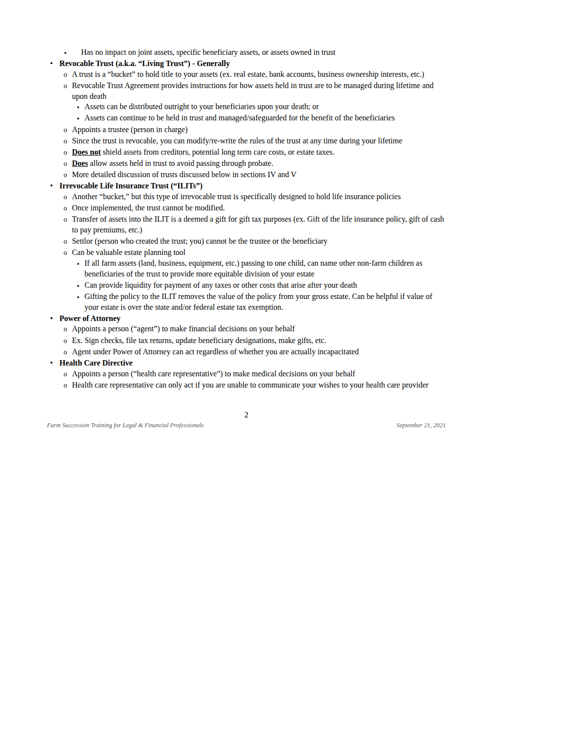Has no impact on joint assets, specific beneficiary assets, or assets owned in trust
Revocable Trust (a.k.a. “Living Trust”) - Generally
A trust is a “bucket” to hold title to your assets (ex. real estate, bank accounts, business ownership interests, etc.)
Revocable Trust Agreement provides instructions for how assets held in trust are to be managed during lifetime and upon death
Assets can be distributed outright to your beneficiaries upon your death; or
Assets can continue to be held in trust and managed/safeguarded for the benefit of the beneficiaries
Appoints a trustee (person in charge)
Since the trust is revocable, you can modify/re-write the rules of the trust at any time during your lifetime
Does not shield assets from creditors, potential long term care costs, or estate taxes.
Does allow assets held in trust to avoid passing through probate.
More detailed discussion of trusts discussed below in sections IV and V
Irrevocable Life Insurance Trust (“ILITs”)
Another “bucket,” but this type of irrevocable trust is specifically designed to hold life insurance policies
Once implemented, the trust cannot be modified.
Transfer of assets into the ILIT is a deemed a gift for gift tax purposes (ex. Gift of the life insurance policy, gift of cash to pay premiums, etc.)
Settlor (person who created the trust; you) cannot be the trustee or the beneficiary
Can be valuable estate planning tool
If all farm assets (land, business, equipment, etc.) passing to one child, can name other non-farm children as beneficiaries of the trust to provide more equitable division of your estate
Can provide liquidity for payment of any taxes or other costs that arise after your death
Gifting the policy to the ILIT removes the value of the policy from your gross estate. Can be helpful if value of your estate is over the state and/or federal estate tax exemption.
Power of Attorney
Appoints a person (“agent”) to make financial decisions on your behalf
Ex. Sign checks, file tax returns, update beneficiary designations, make gifts, etc.
Agent under Power of Attorney can act regardless of whether you are actually incapacitated
Health Care Directive
Appoints a person (“health care representative”) to make medical decisions on your behalf
Health care representative can only act if you are unable to communicate your wishes to your health care provider
2
Farm Succession Training for Legal & Financial Professionals September 21, 2021